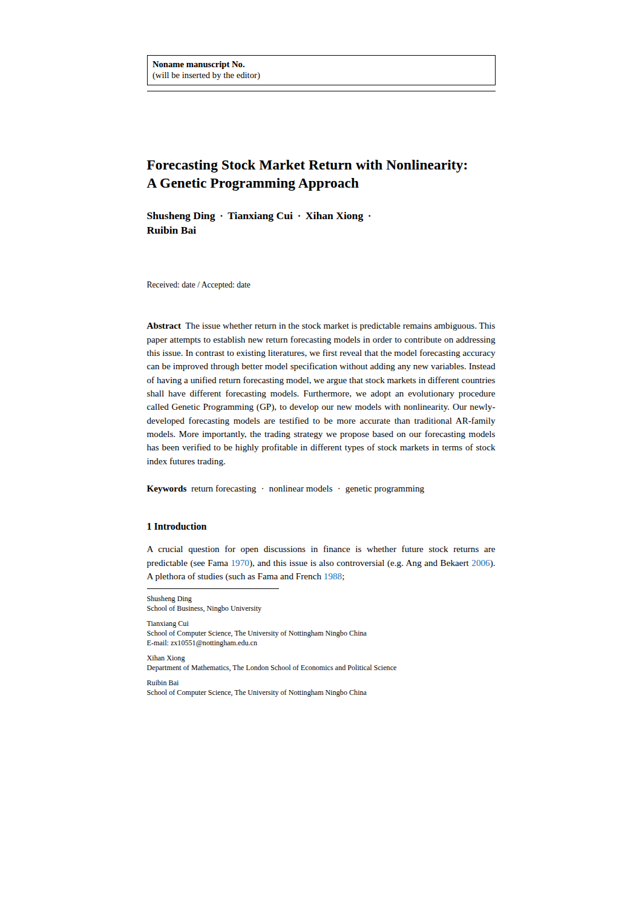Noname manuscript No.
(will be inserted by the editor)
Forecasting Stock Market Return with Nonlinearity:
A Genetic Programming Approach
Shusheng Ding · Tianxiang Cui · Xihan Xiong · Ruibin Bai
Received: date / Accepted: date
Abstract The issue whether return in the stock market is predictable remains ambiguous. This paper attempts to establish new return forecasting models in order to contribute on addressing this issue. In contrast to existing literatures, we first reveal that the model forecasting accuracy can be improved through better model specification without adding any new variables. Instead of having a unified return forecasting model, we argue that stock markets in different countries shall have different forecasting models. Furthermore, we adopt an evolutionary procedure called Genetic Programming (GP), to develop our new models with nonlinearity. Our newly-developed forecasting models are testified to be more accurate than traditional AR-family models. More importantly, the trading strategy we propose based on our forecasting models has been verified to be highly profitable in different types of stock markets in terms of stock index futures trading.
Keywords return forecasting · nonlinear models · genetic programming
1 Introduction
A crucial question for open discussions in finance is whether future stock returns are predictable (see Fama 1970), and this issue is also controversial (e.g. Ang and Bekaert 2006). A plethora of studies (such as Fama and French 1988;
Shusheng Ding School of Business, Ningbo University
Tianxiang Cui School of Computer Science, The University of Nottingham Ningbo China
E-mail: zx10551@nottingham.edu.cn
Xihan Xiong Department of Mathematics, The London School of Economics and Political Science
Ruibin Bai School of Computer Science, The University of Nottingham Ningbo China